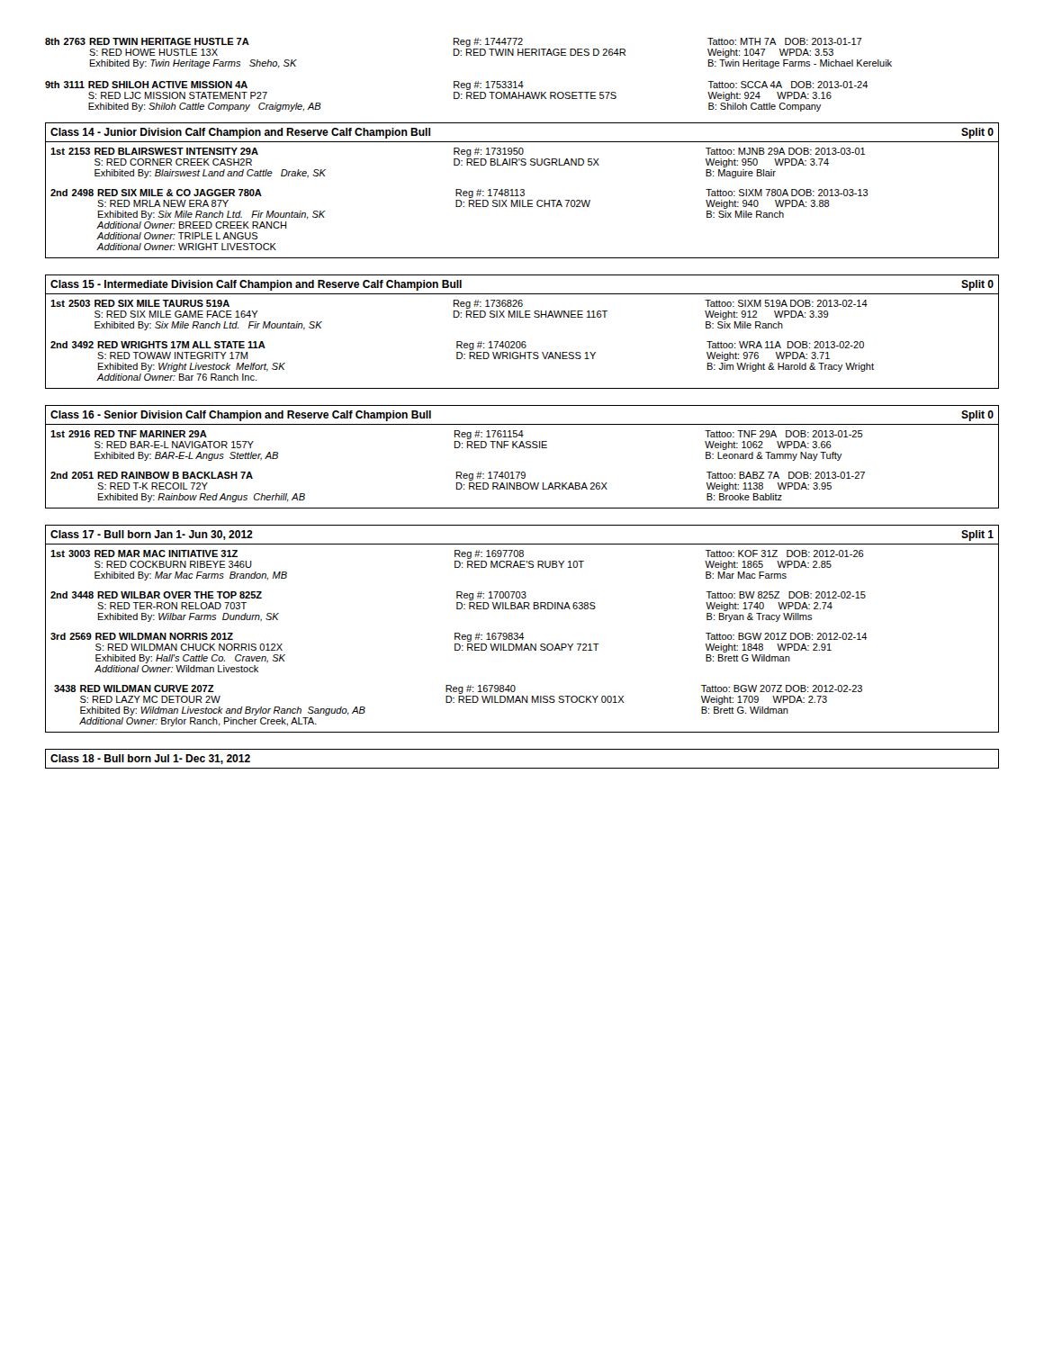| 8th | 2763 | RED TWIN HERITAGE HUSTLE 7A S: RED HOWE HUSTLE 13X Exhibited By: Twin Heritage Farms Sheho, SK | Reg #: 1744772 D: RED TWIN HERITAGE DES D 264R | Tattoo: MTH 7A DOB: 2013-01-17 Weight: 1047 WPDA: 3.53 B: Twin Heritage Farms - Michael Kereluik |
| 9th | 3111 | RED SHILOH ACTIVE MISSION 4A S: RED LJC MISSION STATEMENT P27 Exhibited By: Shiloh Cattle Company Craigmyle, AB | Reg #: 1753314 D: RED TOMAHAWK ROSETTE 57S | Tattoo: SCCA 4A DOB: 2013-01-24 Weight: 924 WPDA: 3.16 B: Shiloh Cattle Company |
Class 14 - Junior Division Calf Champion and Reserve Calf Champion Bull Split 0
| 1st | 2153 | RED BLAIRSWEST INTENSITY 29A S: RED CORNER CREEK CASH2R Exhibited By: Blairswest Land and Cattle Drake, SK | Reg #: 1731950 D: RED BLAIR'S SUGRLAND 5X | Tattoo: MJNB 29A DOB: 2013-03-01 Weight: 950 WPDA: 3.74 B: Maguire Blair |
| 2nd | 2498 | RED SIX MILE & CO JAGGER 780A S: RED MRLA NEW ERA 87Y Exhibited By: Six Mile Ranch Ltd. Fir Mountain, SK Additional Owner: BREED CREEK RANCH Additional Owner: TRIPLE L ANGUS Additional Owner: WRIGHT LIVESTOCK | Reg #: 1748113 D: RED SIX MILE CHTA 702W | Tattoo: SIXM 780A DOB: 2013-03-13 Weight: 940 WPDA: 3.88 B: Six Mile Ranch |
Class 15 - Intermediate Division Calf Champion and Reserve Calf Champion Bull Split 0
| 1st | 2503 | RED SIX MILE TAURUS 519A S: RED SIX MILE GAME FACE 164Y Exhibited By: Six Mile Ranch Ltd. Fir Mountain, SK | Reg #: 1736826 D: RED SIX MILE SHAWNEE 116T | Tattoo: SIXM 519A DOB: 2013-02-14 Weight: 912 WPDA: 3.39 B: Six Mile Ranch |
| 2nd | 3492 | RED WRIGHTS 17M ALL STATE 11A S: RED TOWAW INTEGRITY 17M Exhibited By: Wright Livestock Melfort, SK Additional Owner: Bar 76 Ranch Inc. | Reg #: 1740206 D: RED WRIGHTS VANESS 1Y | Tattoo: WRA 11A DOB: 2013-02-20 Weight: 976 WPDA: 3.71 B: Jim Wright & Harold & Tracy Wright |
Class 16 - Senior Division Calf Champion and Reserve Calf Champion Bull Split 0
| 1st | 2916 | RED TNF MARINER 29A S: RED BAR-E-L NAVIGATOR 157Y Exhibited By: BAR-E-L Angus Stettler, AB | Reg #: 1761154 D: RED TNF KASSIE | Tattoo: TNF 29A DOB: 2013-01-25 Weight: 1062 WPDA: 3.66 B: Leonard & Tammy Nay Tufty |
| 2nd | 2051 | RED RAINBOW B BACKLASH 7A S: RED T-K RECOIL 72Y Exhibited By: Rainbow Red Angus Cherhill, AB | Reg #: 1740179 D: RED RAINBOW LARKABA 26X | Tattoo: BABZ 7A DOB: 2013-01-27 Weight: 1138 WPDA: 3.95 B: Brooke Bablitz |
Class 17 - Bull born Jan 1- Jun 30, 2012 Split 1
| 1st | 3003 | RED MAR MAC INITIATIVE 31Z S: RED COCKBURN RIBEYE 346U Exhibited By: Mar Mac Farms Brandon, MB | Reg #: 1697708 D: RED MCRAE'S RUBY 10T | Tattoo: KOF 31Z DOB: 2012-01-26 Weight: 1865 WPDA: 2.85 B: Mar Mac Farms |
| 2nd | 3448 | RED WILBAR OVER THE TOP 825Z S: RED TER-RON RELOAD 703T Exhibited By: Wilbar Farms Dundurn, SK | Reg #: 1700703 D: RED WILBAR BRDINA 638S | Tattoo: BW 825Z DOB: 2012-02-15 Weight: 1740 WPDA: 2.74 B: Bryan & Tracy Willms |
| 3rd | 2569 | RED WILDMAN NORRIS 201Z S: RED WILDMAN CHUCK NORRIS 012X Exhibited By: Hall's Cattle Co. Craven, SK Additional Owner: Wildman Livestock | Reg #: 1679834 D: RED WILDMAN SOAPY 721T | Tattoo: BGW 201Z DOB: 2012-02-14 Weight: 1848 WPDA: 2.91 B: Brett G Wildman |
| | 3438 | RED WILDMAN CURVE 207Z S: RED LAZY MC DETOUR 2W Exhibited By: Wildman Livestock and Brylor Ranch Sangudo, AB Additional Owner: Brylor Ranch, Pincher Creek, ALTA. | Reg #: 1679840 D: RED WILDMAN MISS STOCKY 001X | Tattoo: BGW 207Z DOB: 2012-02-23 Weight: 1709 WPDA: 2.73 B: Brett G. Wildman |
Class 18 - Bull born Jul 1- Dec 31, 2012